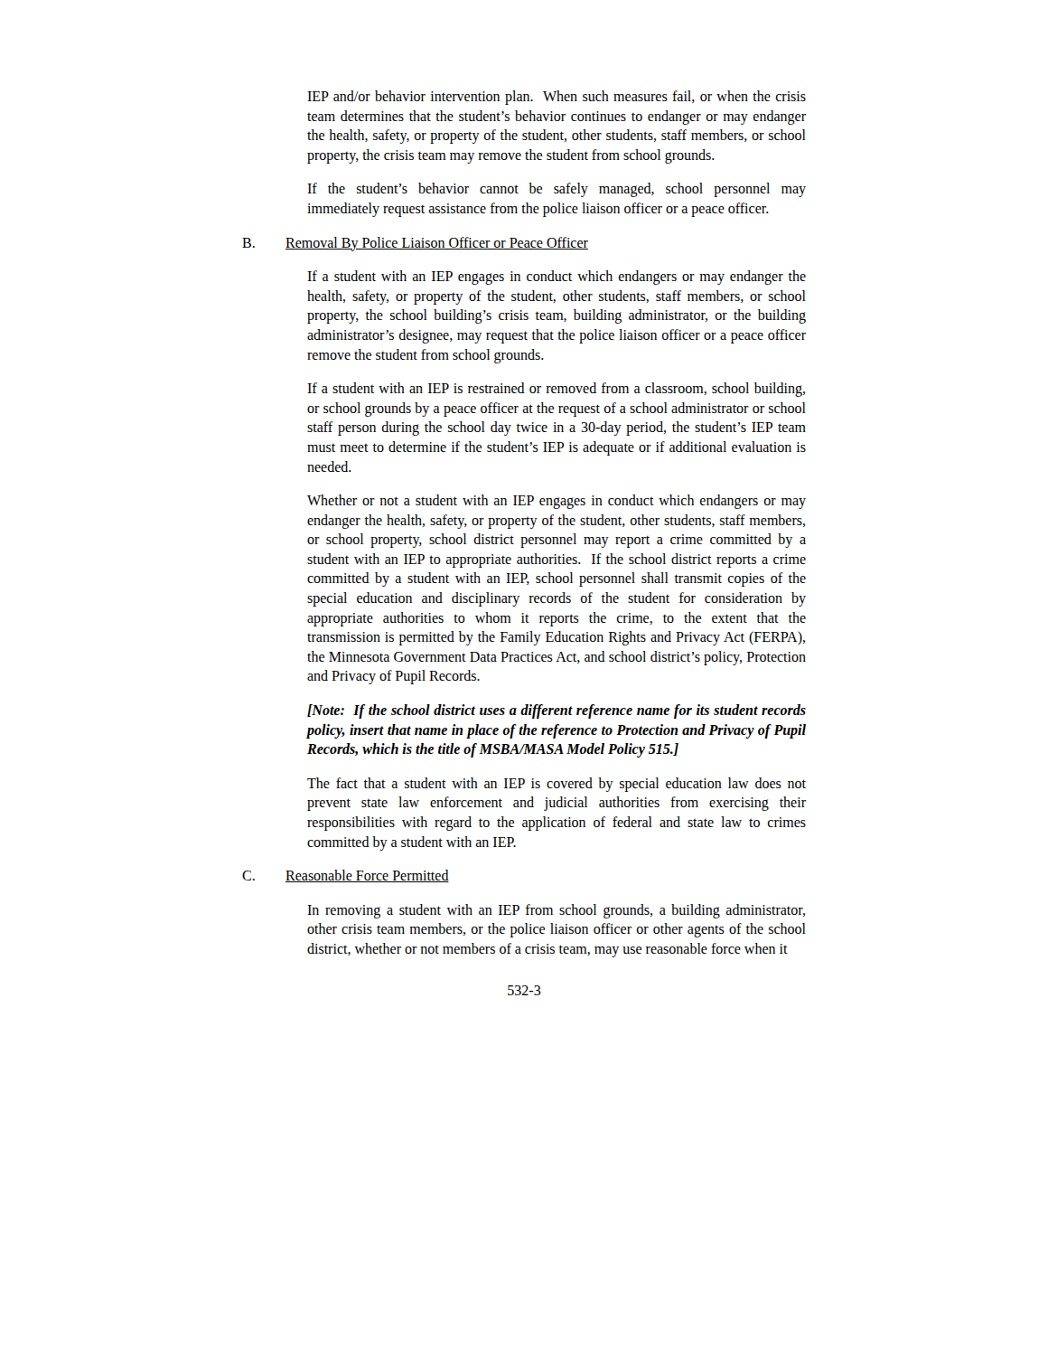IEP and/or behavior intervention plan. When such measures fail, or when the crisis team determines that the student’s behavior continues to endanger or may endanger the health, safety, or property of the student, other students, staff members, or school property, the crisis team may remove the student from school grounds.
If the student’s behavior cannot be safely managed, school personnel may immediately request assistance from the police liaison officer or a peace officer.
B.
Removal By Police Liaison Officer or Peace Officer
If a student with an IEP engages in conduct which endangers or may endanger the health, safety, or property of the student, other students, staff members, or school property, the school building’s crisis team, building administrator, or the building administrator’s designee, may request that the police liaison officer or a peace officer remove the student from school grounds.
If a student with an IEP is restrained or removed from a classroom, school building, or school grounds by a peace officer at the request of a school administrator or school staff person during the school day twice in a 30-day period, the student’s IEP team must meet to determine if the student’s IEP is adequate or if additional evaluation is needed.
Whether or not a student with an IEP engages in conduct which endangers or may endanger the health, safety, or property of the student, other students, staff members, or school property, school district personnel may report a crime committed by a student with an IEP to appropriate authorities. If the school district reports a crime committed by a student with an IEP, school personnel shall transmit copies of the special education and disciplinary records of the student for consideration by appropriate authorities to whom it reports the crime, to the extent that the transmission is permitted by the Family Education Rights and Privacy Act (FERPA), the Minnesota Government Data Practices Act, and school district’s policy, Protection and Privacy of Pupil Records.
[Note: If the school district uses a different reference name for its student records policy, insert that name in place of the reference to Protection and Privacy of Pupil Records, which is the title of MSBA/MASA Model Policy 515.]
The fact that a student with an IEP is covered by special education law does not prevent state law enforcement and judicial authorities from exercising their responsibilities with regard to the application of federal and state law to crimes committed by a student with an IEP.
C.
Reasonable Force Permitted
In removing a student with an IEP from school grounds, a building administrator, other crisis team members, or the police liaison officer or other agents of the school district, whether or not members of a crisis team, may use reasonable force when it
532-3